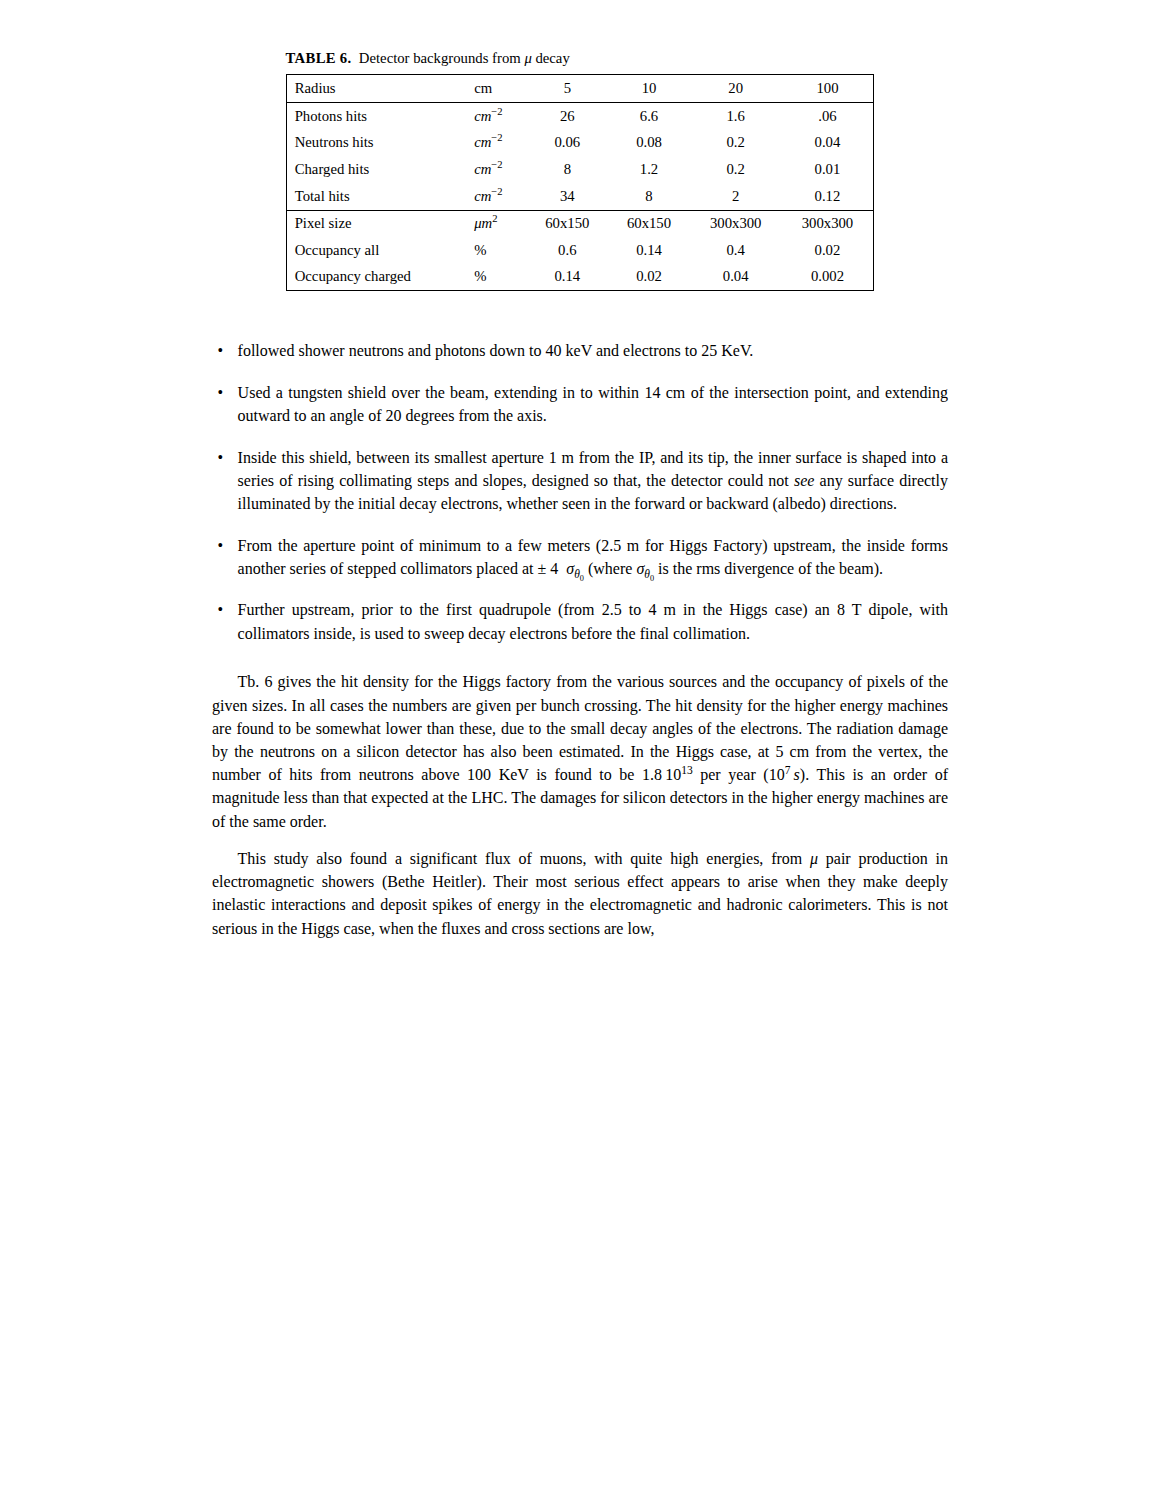TABLE 6. Detector backgrounds from μ decay
| Radius | cm | 5 | 10 | 20 | 100 |
| Photons hits | cm −2 | 26 | 6.6 | 1.6 | .06 |
| Neutrons hits | cm −2 | 0.06 | 0.08 | 0.2 | 0.04 |
| Charged hits | cm −2 | 8 | 1.2 | 0.2 | 0.01 |
| Total hits | cm −2 | 34 | 8 | 2 | 0.12 |
| Pixel size | μm 2 | 60x150 | 60x150 | 300x300 | 300x300 |
| Occupancy all | % | 0.6 | 0.14 | 0.4 | 0.02 |
| Occupancy charged | % | 0.14 | 0.02 | 0.04 | 0.002 |
followed shower neutrons and photons down to 40 keV and electrons to 25 KeV.
Used a tungsten shield over the beam, extending in to within 14 cm of the intersection point, and extending outward to an angle of 20 degrees from the axis.
Inside this shield, between its smallest aperture 1 m from the IP, and its tip, the inner surface is shaped into a series of rising collimating steps and slopes, designed so that, the detector could not see any surface directly illuminated by the initial decay electrons, whether seen in the forward or backward (albedo) directions.
From the aperture point of minimum to a few meters (2.5 m for Higgs Factory) upstream, the inside forms another series of stepped collimators placed at ± 4 σθ0 (where σθ0 is the rms divergence of the beam).
Further upstream, prior to the first quadrupole (from 2.5 to 4 m in the Higgs case) an 8 T dipole, with collimators inside, is used to sweep decay electrons before the final collimation.
Tb. 6 gives the hit density for the Higgs factory from the various sources and the occupancy of pixels of the given sizes. In all cases the numbers are given per bunch crossing. The hit density for the higher energy machines are found to be somewhat lower than these, due to the small decay angles of the electrons. The radiation damage by the neutrons on a silicon detector has also been estimated. In the Higgs case, at 5 cm from the vertex, the number of hits from neutrons above 100 KeV is found to be 1.8 1013 per year (107 s). This is an order of magnitude less than that expected at the LHC. The damages for silicon detectors in the higher energy machines are of the same order.
This study also found a significant flux of muons, with quite high energies, from μ pair production in electromagnetic showers (Bethe Heitler). Their most serious effect appears to arise when they make deeply inelastic interactions and deposit spikes of energy in the electromagnetic and hadronic calorimeters. This is not serious in the Higgs case, when the fluxes and cross sections are low,